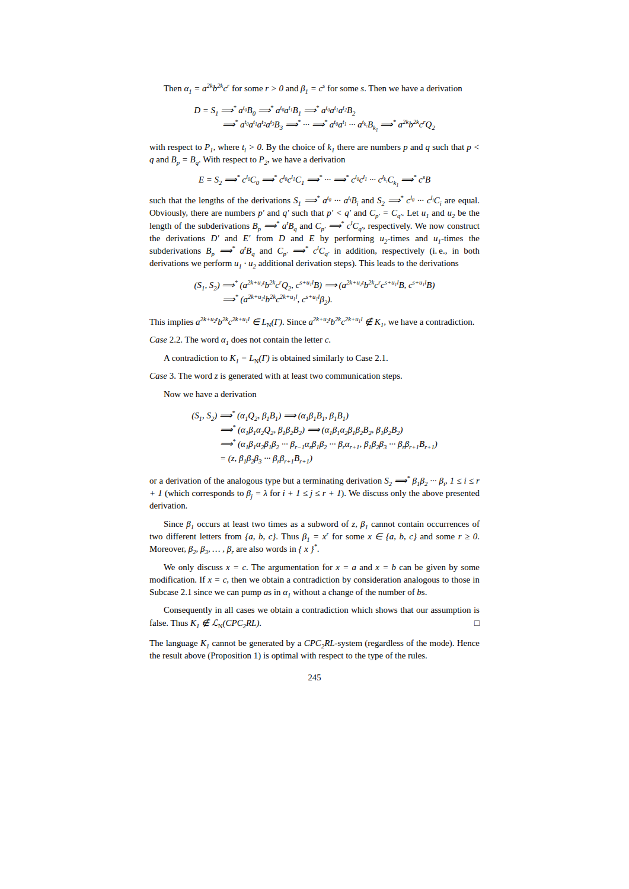Then α1 = a2kb2kcr for some r > 0 and β1 = cs for some s. Then we have a derivation
D = S1 ⟹* at0B0 ⟹* at0at1B1 ⟹* at0at1at2B2 ⟹* at0at1at2at3B3 ⟹* ··· ⟹* at0at1 ··· atk1Bk1 ⟹* a2kb2kcrQ2
with respect to P1, where ti > 0. By the choice of k1 there are numbers p and q such that p < q and Bp = Bq. With respect to P2, we have a derivation
E = S2 ⟹* cl0C0 ⟹* cl0cl1C1 ⟹* ··· ⟹* cl0cl1 ··· clk1Ck1 ⟹* csB
such that the lengths of the derivations S1 ⟹* at0 ··· atiBi and S2 ⟹* cl0 ··· cliCi are equal. Obviously, there are numbers p′ and q′ such that p′ < q′ and Cp′ = Cq′. Let u1 and u2 be the length of the subderivations Bp ⟹* atBq and Cp′ ⟹* clCq′, respectively. We now construct the derivations D′ and E′ from D and E by performing u2-times and u1-times the subderivations Bp ⟹* atBq and Cp′ ⟹* clCq′ in addition, respectively (i. e., in both derivations we perform u1 · u2 additional derivation steps). This leads to the derivations
(S1, S2) ⟹* (a2k+u2tb2kcrQ2, cs+u1lB) ⟹ (a2k+u2tb2kcrcs+u1lB, cs+u1lB) ⟹* (a2k+u2tb2kc2k+u1l, cs+u1lβ2).
This implies a2k+u2tb2kc2k+u1l ∈ LN(Γ). Since a2k+u2tb2kc2k+u1l ∉ K1, we have a contradiction.
Case 2.2. The word α1 does not contain the letter c.
A contradiction to K1 = LN(Γ) is obtained similarly to Case 2.1.
Case 3. The word z is generated with at least two communication steps.
Now we have a derivation
(S1, S2) ⟹* (α1Q2, β1B1) ⟹ (α1β1B1, β1B1) ⟹* (α1β1α2Q2, β1β2B2) ⟹ (α1β1α2β1β2B2, β1β2B2) ⟹* (α1β1α2β1β2 ··· βr−1αrβ1β2 ··· βrαr+1, β1β2β3 ··· βrβr+1Br+1) = (z, β1β2β3 ··· βrβr+1Br+1)
or a derivation of the analogous type but a terminating derivation S2 ⟹* β1β2 ··· βi, 1 ≤ i ≤ r + 1 (which corresponds to βj = λ for i + 1 ≤ j ≤ r + 1). We discuss only the above presented derivation.
Since β1 occurs at least two times as a subword of z, β1 cannot contain occurrences of two different letters from {a, b, c}. Thus β1 = xr for some x ∈ {a, b, c} and some r ≥ 0. Moreover, β2, β3, … , βr are also words in { x }*.
We only discuss x = c. The argumentation for x = a and x = b can be given by some modification. If x = c, then we obtain a contradiction by consideration analogous to those in Subcase 2.1 since we can pump as in α1 without a change of the number of bs.
Consequently in all cases we obtain a contradiction which shows that our assumption is false. Thus K1 ∉ ℒN(CPC2RL). □
The language K1 cannot be generated by a CPC2RL-system (regardless of the mode). Hence the result above (Proposition 1) is optimal with respect to the type of the rules.
245